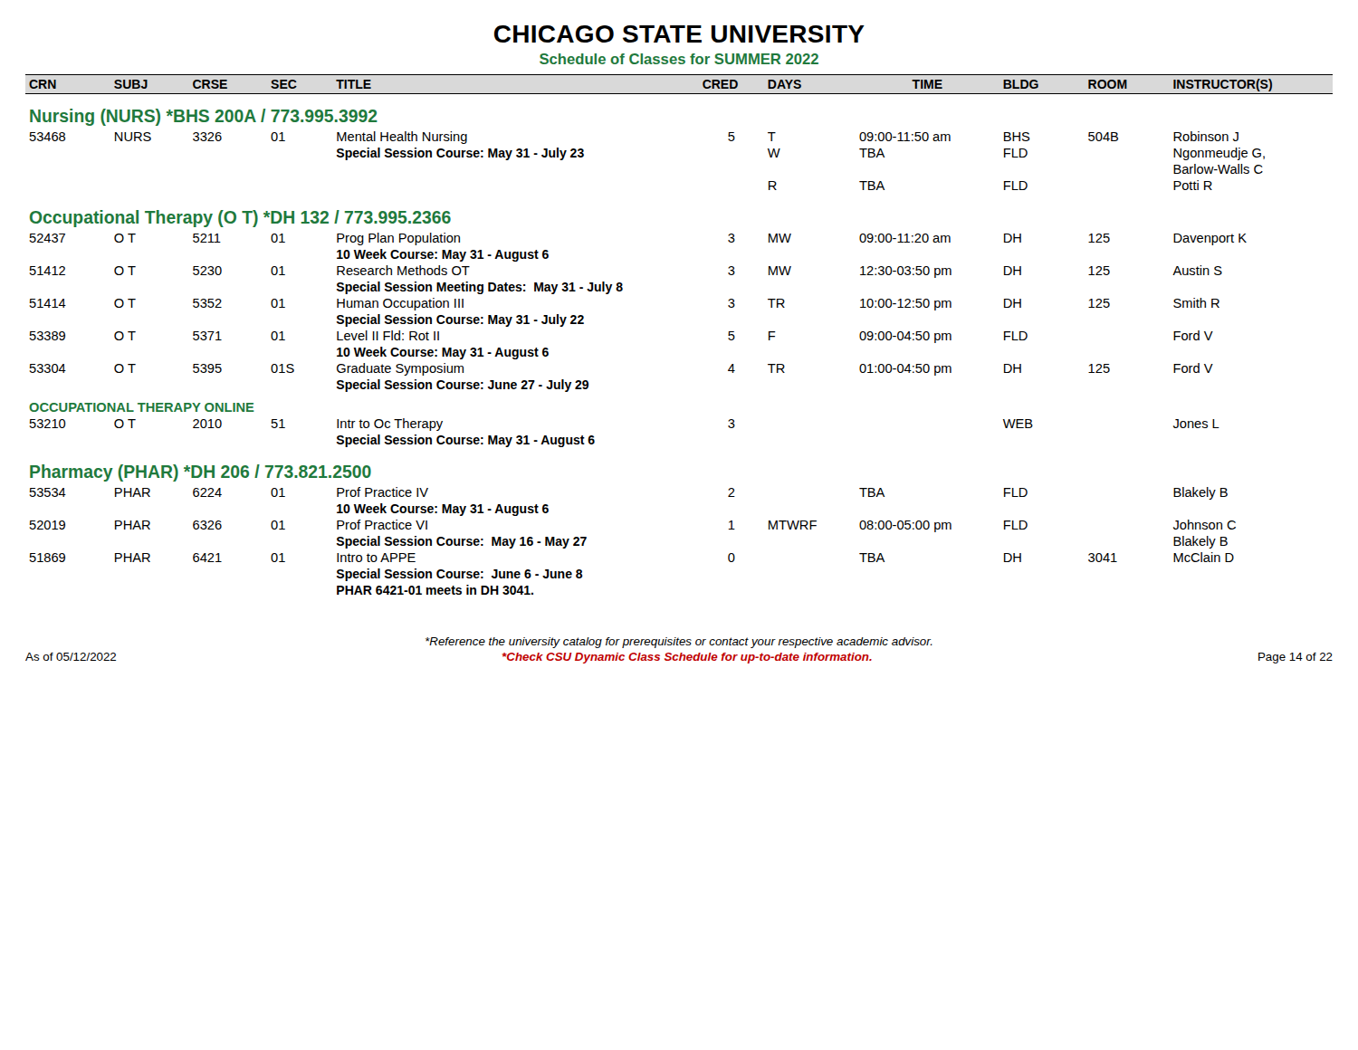CHICAGO STATE UNIVERSITY
Schedule of Classes for SUMMER 2022
| CRN | SUBJ | CRSE | SEC | TITLE | CRED | DAYS | TIME | BLDG | ROOM | INSTRUCTOR(S) |
| --- | --- | --- | --- | --- | --- | --- | --- | --- | --- | --- |
| Nursing (NURS) *BHS 200A / 773.995.3992 |
| 53468 | NURS | 3326 | 01 | Mental Health Nursing | 5 | T | 09:00-11:50 am | BHS | 504B | Robinson J |
| | | | | Special Session Course: May 31 - July 23 | | W | TBA | FLD | | Ngonmeudje G, |
| | | | | | | | | | | Barlow-Walls C |
| | | | | | | R | TBA | FLD | | Potti R |
| Occupational Therapy (O T) *DH 132 / 773.995.2366 |
| 52437 | O T | 5211 | 01 | Prog Plan Population | 3 | MW | 09:00-11:20 am | DH | 125 | Davenport K |
| | | | | 10 Week Course: May 31 - August 6 | | | | | | |
| 51412 | O T | 5230 | 01 | Research Methods OT | 3 | MW | 12:30-03:50 pm | DH | 125 | Austin S |
| | | | | Special Session Meeting Dates: May 31 - July 8 | | | | | | |
| 51414 | O T | 5352 | 01 | Human Occupation III | 3 | TR | 10:00-12:50 pm | DH | 125 | Smith R |
| | | | | Special Session Course: May 31 - July 22 | | | | | | |
| 53389 | O T | 5371 | 01 | Level II Fld: Rot II | 5 | F | 09:00-04:50 pm | FLD | | Ford V |
| | | | | 10 Week Course: May 31 - August 6 | | | | | | |
| 53304 | O T | 5395 | 01S | Graduate Symposium | 4 | TR | 01:00-04:50 pm | DH | 125 | Ford V |
| | | | | Special Session Course: June 27 - July 29 | | | | | | |
| OCCUPATIONAL THERAPY ONLINE |
| 53210 | O T | 2010 | 51 | Intr to Oc Therapy | 3 | | | WEB | | Jones L |
| | | | | Special Session Course: May 31 - August 6 | | | | | | |
| Pharmacy (PHAR) *DH 206 / 773.821.2500 |
| 53534 | PHAR | 6224 | 01 | Prof Practice IV | 2 | | TBA | FLD | | Blakely B |
| | | | | 10 Week Course: May 31 - August 6 | | | | | | |
| 52019 | PHAR | 6326 | 01 | Prof Practice VI | 1 | MTWRF | 08:00-05:00 pm | FLD | | Johnson C |
| | | | | Special Session Course: May 16 - May 27 | | | | | | Blakely B |
| 51869 | PHAR | 6421 | 01 | Intro to APPE | 0 | | TBA | DH | 3041 | McClain D |
| | | | | Special Session Course: June 6 - June 8 | | | | | | |
| | | | | PHAR 6421-01 meets in DH 3041. | | | | | | |
*Reference the university catalog for prerequisites or contact your respective academic advisor.
As of 05/12/2022
*Check CSU Dynamic Class Schedule for up-to-date information.
Page 14 of 22